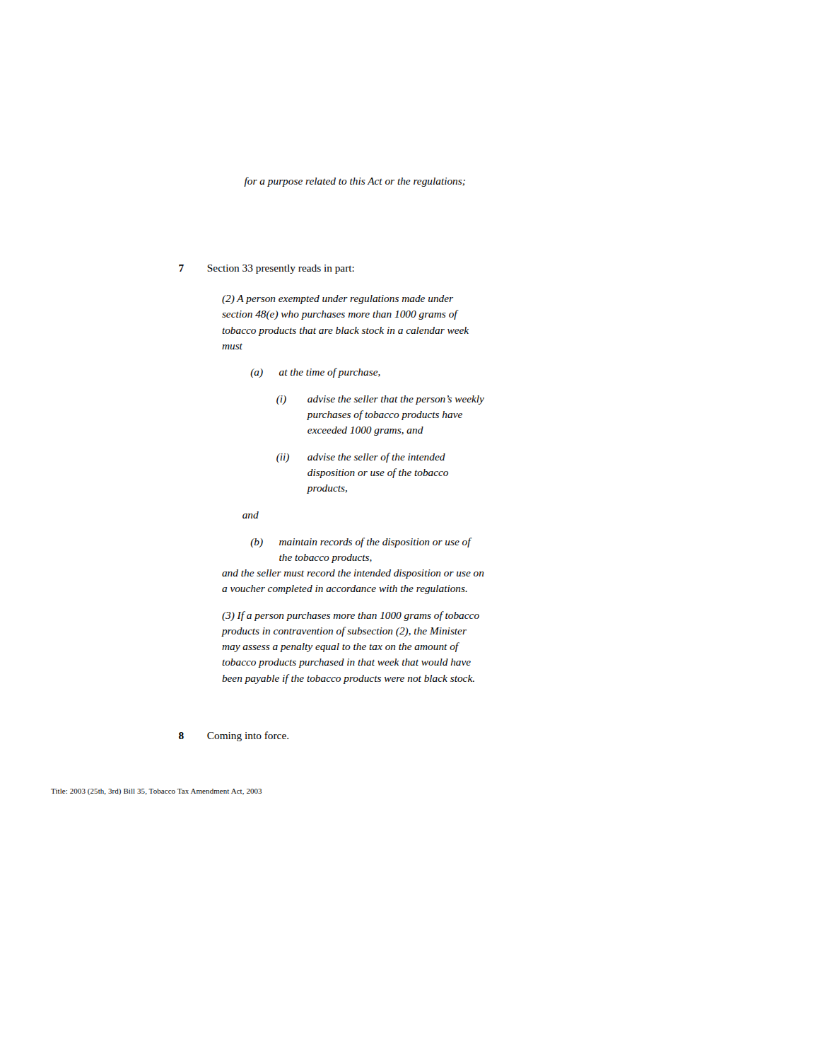for a purpose related to this Act or the regulations;
7
Section 33 presently reads in part:
(2) A person exempted under regulations made under section 48(e) who purchases more than 1000 grams of tobacco products that are black stock in a calendar week must
(a) at the time of purchase,
(i) advise the seller that the person’s weekly purchases of tobacco products have exceeded 1000 grams, and
(ii) advise the seller of the intended disposition or use of the tobacco products,
and
(b) maintain records of the disposition or use of the tobacco products,
and the seller must record the intended disposition or use on a voucher completed in accordance with the regulations.
(3) If a person purchases more than 1000 grams of tobacco products in contravention of subsection (2), the Minister may assess a penalty equal to the tax on the amount of tobacco products purchased in that week that would have been payable if the tobacco products were not black stock.
8
Coming into force.
Title: 2003 (25th, 3rd) Bill 35, Tobacco Tax Amendment Act, 2003